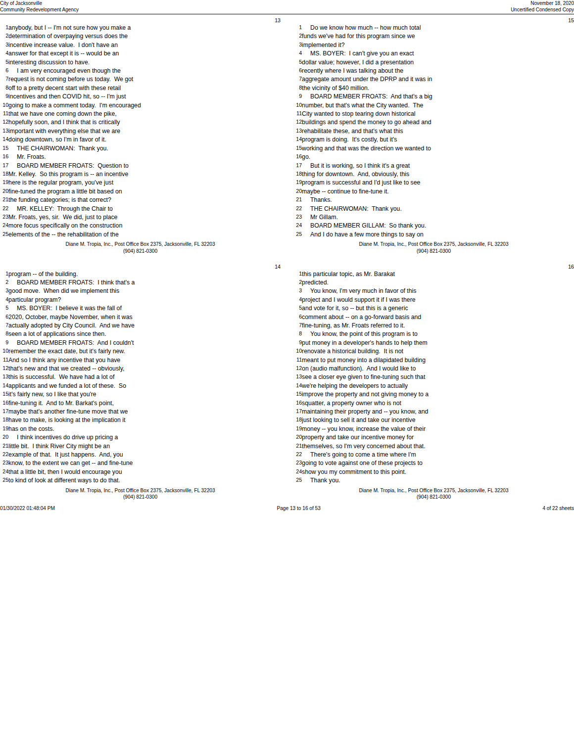City of Jacksonville
Community Redevelopment Agency
November 18, 2020
Uncertified Condensed Copy
13
| 1 | anybody, but I -- I'm not sure how you make a |
| 2 | determination of overpaying versus does the |
| 3 | incentive increase value. I don't have an |
| 4 | answer for that except it is -- would be an |
| 5 | interesting discussion to have. |
| 6 | I am very encouraged even though the |
| 7 | request is not coming before us today. We got |
| 8 | off to a pretty decent start with these retail |
| 9 | incentives and then COVID hit, so -- I'm just |
| 10 | going to make a comment today. I'm encouraged |
| 11 | that we have one coming down the pike, |
| 12 | hopefully soon, and I think that is critically |
| 13 | important with everything else that we are |
| 14 | doing downtown, so I'm in favor of it. |
| 15 | THE CHAIRWOMAN: Thank you. |
| 16 | Mr. Froats. |
| 17 | BOARD MEMBER FROATS: Question to |
| 18 | Mr. Kelley. So this program is -- an incentive |
| 19 | here is the regular program, you've just |
| 20 | fine-tuned the program a little bit based on |
| 21 | the funding categories; is that correct? |
| 22 | MR. KELLEY: Through the Chair to |
| 23 | Mr. Froats, yes, sir. We did, just to place |
| 24 | more focus specifically on the construction |
| 25 | elements of the -- the rehabilitation of the |
Diane M. Tropia, Inc., Post Office Box 2375, Jacksonville, FL 32203
(904) 821-0300
15
| 1 | Do we know how much -- how much total |
| 2 | funds we've had for this program since we |
| 3 | implemented it? |
| 4 | MS. BOYER: I can't give you an exact |
| 5 | dollar value; however, I did a presentation |
| 6 | recently where I was talking about the |
| 7 | aggregate amount under the DPRP and it was in |
| 8 | the vicinity of $40 million. |
| 9 | BOARD MEMBER FROATS: And that's a big |
| 10 | number, but that's what the City wanted. The |
| 11 | City wanted to stop tearing down historical |
| 12 | buildings and spend the money to go ahead and |
| 13 | rehabilitate these, and that's what this |
| 14 | program is doing. It's costly, but it's |
| 15 | working and that was the direction we wanted to |
| 16 | go. |
| 17 | But it is working, so I think it's a great |
| 18 | thing for downtown. And, obviously, this |
| 19 | program is successful and I'd just like to see |
| 20 | maybe -- continue to fine-tune it. |
| 21 | Thanks. |
| 22 | THE CHAIRWOMAN: Thank you. |
| 23 | Mr Gillam. |
| 24 | BOARD MEMBER GILLAM: So thank you. |
| 25 | And I do have a few more things to say on |
Diane M. Tropia, Inc., Post Office Box 2375, Jacksonville, FL 32203
(904) 821-0300
14
| 1 | program -- of the building. |
| 2 | BOARD MEMBER FROATS: I think that's a |
| 3 | good move. When did we implement this |
| 4 | particular program? |
| 5 | MS. BOYER: I believe it was the fall of |
| 6 | 2020, October, maybe November, when it was |
| 7 | actually adopted by City Council. And we have |
| 8 | seen a lot of applications since then. |
| 9 | BOARD MEMBER FROATS: And I couldn't |
| 10 | remember the exact date, but it's fairly new. |
| 11 | And so I think any incentive that you have |
| 12 | that's new and that we created -- obviously, |
| 13 | this is successful. We have had a lot of |
| 14 | applicants and we funded a lot of these. So |
| 15 | it's fairly new, so I like that you're |
| 16 | fine-tuning it. And to Mr. Barkat's point, |
| 17 | maybe that's another fine-tune move that we |
| 18 | have to make, is looking at the implication it |
| 19 | has on the costs. |
| 20 | I think incentives do drive up pricing a |
| 21 | little bit. I think River City might be an |
| 22 | example of that. It just happens. And, you |
| 23 | know, to the extent we can get -- and fine-tune |
| 24 | that a little bit, then I would encourage you |
| 25 | to kind of look at different ways to do that. |
Diane M. Tropia, Inc., Post Office Box 2375, Jacksonville, FL 32203
(904) 821-0300
16
| 1 | this particular topic, as Mr. Barakat |
| 2 | predicted. |
| 3 | You know, I'm very much in favor of this |
| 4 | project and I would support it if I was there |
| 5 | and vote for it, so -- but this is a generic |
| 6 | comment about -- on a go-forward basis and |
| 7 | fine-tuning, as Mr. Froats referred to it. |
| 8 | You know, the point of this program is to |
| 9 | put money in a developer's hands to help them |
| 10 | renovate a historical building. It is not |
| 11 | meant to put money into a dilapidated building |
| 12 | on (audio malfunction). And I would like to |
| 13 | see a closer eye given to fine-tuning such that |
| 14 | we're helping the developers to actually |
| 15 | improve the property and not giving money to a |
| 16 | squatter, a property owner who is not |
| 17 | maintaining their property and -- you know, and |
| 18 | just looking to sell it and take our incentive |
| 19 | money -- you know, increase the value of their |
| 20 | property and take our incentive money for |
| 21 | themselves, so I'm very concerned about that. |
| 22 | There's going to come a time where I'm |
| 23 | going to vote against one of these projects to |
| 24 | show you my commitment to this point. |
| 25 | Thank you. |
Diane M. Tropia, Inc., Post Office Box 2375, Jacksonville, FL 32203
(904) 821-0300
01/30/2022 01:48:04 PM
Page 13 to 16 of 53
4 of 22 sheets